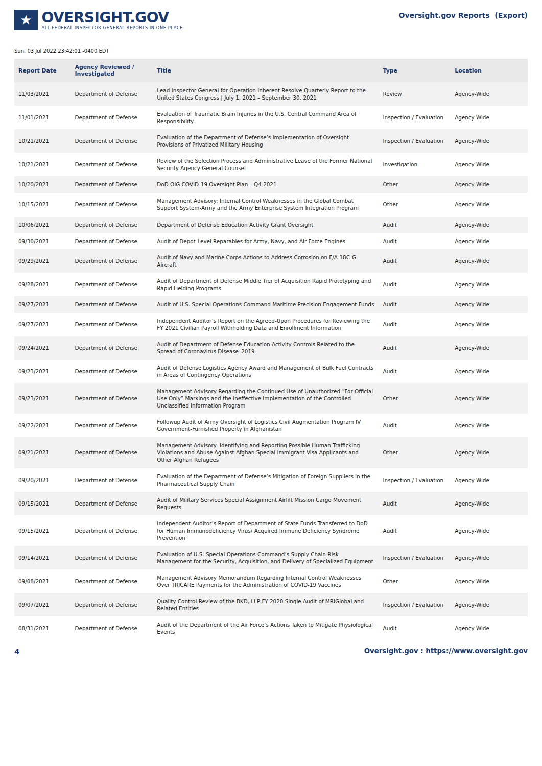★
OVERSIGHT. GOV
ALL FEDERAL INSPECTOR GENERAL REPORTS IN ONE PLACE
Oversight.gov Reports (Export)
Sun, 03 Jul 2022 23:42:01 -0400 EDT
| Report Date | Agency Reviewed / Investigated | Title | Type | Location |
| --- | --- | --- | --- | --- |
| 11/03/2021 | Department of Defense | Lead Inspector General for Operation Inherent Resolve Quarterly Report to the United States Congress / July 1, 2021 – September 30, 2021 | Review | Agency-Wide |
| 11/01/2021 | Department of Defense | Evaluation of Traumatic Brain Injuries in the U.S. Central Command Area of Responsibility | Inspection / Evaluation | Agency-Wide |
| 10/21/2021 | Department of Defense | Evaluation of the Department of Defense’s Implementation of Oversight Provisions of Privatized Military Housing | Inspection / Evaluation | Agency-Wide |
| 10/21/2021 | Department of Defense | Review of the Selection Process and Administrative Leave of the Former National Security Agency General Counsel | Investigation | Agency-Wide |
| 10/20/2021 | Department of Defense | DoD OIG COVID-19 Oversight Plan – Q4 2021 | Other | Agency-Wide |
| 10/15/2021 | Department of Defense | Management Advisory: Internal Control Weaknesses in the Global Combat Support System-Army and the Army Enterprise System Integration Program | Other | Agency-Wide |
| 10/06/2021 | Department of Defense | Department of Defense Education Activity Grant Oversight | Audit | Agency-Wide |
| 09/30/2021 | Department of Defense | Audit of Depot-Level Reparables for Army, Navy, and Air Force Engines | Audit | Agency-Wide |
| 09/29/2021 | Department of Defense | Audit of Navy and Marine Corps Actions to Address Corrosion on F/A-18C-G Aircraft | Audit | Agency-Wide |
| 09/28/2021 | Department of Defense | Audit of Department of Defense Middle Tier of Acquisition Rapid Prototyping and Rapid Fielding Programs | Audit | Agency-Wide |
| 09/27/2021 | Department of Defense | Audit of U.S. Special Operations Command Maritime Precision Engagement Funds | Audit | Agency-Wide |
| 09/27/2021 | Department of Defense | Independent Auditor’s Report on the Agreed-Upon Procedures for Reviewing the FY 2021 Civilian Payroll Withholding Data and Enrollment Information | Audit | Agency-Wide |
| 09/24/2021 | Department of Defense | Audit of Department of Defense Education Activity Controls Related to the Spread of Coronavirus Disease–2019 | Audit | Agency-Wide |
| 09/23/2021 | Department of Defense | Audit of Defense Logistics Agency Award and Management of Bulk Fuel Contracts in Areas of Contingency Operations | Audit | Agency-Wide |
| 09/23/2021 | Department of Defense | Management Advisory Regarding the Continued Use of Unauthorized “For Official Use Only” Markings and the Ineffective Implementation of the Controlled Unclassified Information Program | Other | Agency-Wide |
| 09/22/2021 | Department of Defense | Followup Audit of Army Oversight of Logistics Civil Augmentation Program IV Government-Furnished Property in Afghanistan | Audit | Agency-Wide |
| 09/21/2021 | Department of Defense | Management Advisory: Identifying and Reporting Possible Human Trafficking Violations and Abuse Against Afghan Special Immigrant Visa Applicants and Other Afghan Refugees | Other | Agency-Wide |
| 09/20/2021 | Department of Defense | Evaluation of the Department of Defense’s Mitigation of Foreign Suppliers in the Pharmaceutical Supply Chain | Inspection / Evaluation | Agency-Wide |
| 09/15/2021 | Department of Defense | Audit of Military Services Special Assignment Airlift Mission Cargo Movement Requests | Audit | Agency-Wide |
| 09/15/2021 | Department of Defense | Independent Auditor’s Report of Department of State Funds Transferred to DoD for Human Immunodeficiency Virus/ Acquired Immune Deficiency Syndrome Prevention | Audit | Agency-Wide |
| 09/14/2021 | Department of Defense | Evaluation of U.S. Special Operations Command’s Supply Chain Risk Management for the Security, Acquisition, and Delivery of Specialized Equipment | Inspection / Evaluation | Agency-Wide |
| 09/08/2021 | Department of Defense | Management Advisory Memorandum Regarding Internal Control Weaknesses Over TRICARE Payments for the Administration of COVID-19 Vaccines | Other | Agency-Wide |
| 09/07/2021 | Department of Defense | Quality Control Review of the BKD, LLP FY 2020 Single Audit of MRIGlobal and Related Entities | Inspection / Evaluation | Agency-Wide |
| 08/31/2021 | Department of Defense | Audit of the Department of the Air Force’s Actions Taken to Mitigate Physiological Events | Audit | Agency-Wide |
4 Oversight.gov : https://www.oversight.gov